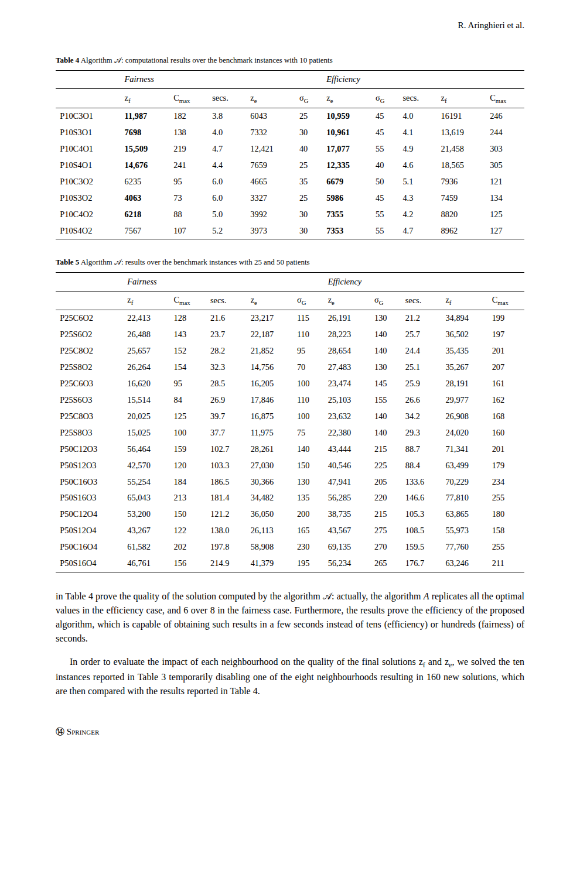R. Aringhieri et al.
Table 4 Algorithm 𝒜: computational results over the benchmark instances with 10 patients
| | Fairness | Efficiency |
| --- | --- | --- |
| | z f | C max | secs. | z e | σ G | z e | σ G | secs. | z f | C max |
| P10C3O1 | 11,987 | 182 | 3.8 | 6043 | 25 | 10,959 | 45 | 4.0 | 16191 | 246 |
| P10S3O1 | 7698 | 138 | 4.0 | 7332 | 30 | 10,961 | 45 | 4.1 | 13,619 | 244 |
| P10C4O1 | 15,509 | 219 | 4.7 | 12,421 | 40 | 17,077 | 55 | 4.9 | 21,458 | 303 |
| P10S4O1 | 14,676 | 241 | 4.4 | 7659 | 25 | 12,335 | 40 | 4.6 | 18,565 | 305 |
| P10C3O2 | 6235 | 95 | 6.0 | 4665 | 35 | 6679 | 50 | 5.1 | 7936 | 121 |
| P10S3O2 | 4063 | 73 | 6.0 | 3327 | 25 | 5986 | 45 | 4.3 | 7459 | 134 |
| P10C4O2 | 6218 | 88 | 5.0 | 3992 | 30 | 7355 | 55 | 4.2 | 8820 | 125 |
| P10S4O2 | 7567 | 107 | 5.2 | 3973 | 30 | 7353 | 55 | 4.7 | 8962 | 127 |
Table 5 Algorithm 𝒜: results over the benchmark instances with 25 and 50 patients
| | Fairness | Efficiency |
| --- | --- | --- |
| | z f | C max | secs. | z e | σ G | z e | σ G | secs. | z f | C max |
| P25C6O2 | 22,413 | 128 | 21.6 | 23,217 | 115 | 26,191 | 130 | 21.2 | 34,894 | 199 |
| P25S6O2 | 26,488 | 143 | 23.7 | 22,187 | 110 | 28,223 | 140 | 25.7 | 36,502 | 197 |
| P25C8O2 | 25,657 | 152 | 28.2 | 21,852 | 95 | 28,654 | 140 | 24.4 | 35,435 | 201 |
| P25S8O2 | 26,264 | 154 | 32.3 | 14,756 | 70 | 27,483 | 130 | 25.1 | 35,267 | 207 |
| P25C6O3 | 16,620 | 95 | 28.5 | 16,205 | 100 | 23,474 | 145 | 25.9 | 28,191 | 161 |
| P25S6O3 | 15,514 | 84 | 26.9 | 17,846 | 110 | 25,103 | 155 | 26.6 | 29,977 | 162 |
| P25C8O3 | 20,025 | 125 | 39.7 | 16,875 | 100 | 23,632 | 140 | 34.2 | 26,908 | 168 |
| P25S8O3 | 15,025 | 100 | 37.7 | 11,975 | 75 | 22,380 | 140 | 29.3 | 24,020 | 160 |
| P50C12O3 | 56,464 | 159 | 102.7 | 28,261 | 140 | 43,444 | 215 | 88.7 | 71,341 | 201 |
| P50S12O3 | 42,570 | 120 | 103.3 | 27,030 | 150 | 40,546 | 225 | 88.4 | 63,499 | 179 |
| P50C16O3 | 55,254 | 184 | 186.5 | 30,366 | 130 | 47,941 | 205 | 133.6 | 70,229 | 234 |
| P50S16O3 | 65,043 | 213 | 181.4 | 34,482 | 135 | 56,285 | 220 | 146.6 | 77,810 | 255 |
| P50C12O4 | 53,200 | 150 | 121.2 | 36,050 | 200 | 38,735 | 215 | 105.3 | 63,865 | 180 |
| P50S12O4 | 43,267 | 122 | 138.0 | 26,113 | 165 | 43,567 | 275 | 108.5 | 55,973 | 158 |
| P50C16O4 | 61,582 | 202 | 197.8 | 58,908 | 230 | 69,135 | 270 | 159.5 | 77,760 | 255 |
| P50S16O4 | 46,761 | 156 | 214.9 | 41,379 | 195 | 56,234 | 265 | 176.7 | 63,246 | 211 |
in Table 4 prove the quality of the solution computed by the algorithm 𝒜: actually, the algorithm A replicates all the optimal values in the efficiency case, and 6 over 8 in the fairness case. Furthermore, the results prove the efficiency of the proposed algorithm, which is capable of obtaining such results in a few seconds instead of tens (efficiency) or hundreds (fairness) of seconds.
In order to evaluate the impact of each neighbourhood on the quality of the final solutions zf and ze, we solved the ten instances reported in Table 3 temporarily disabling one of the eight neighbourhoods resulting in 160 new solutions, which are then compared with the results reported in Table 4.
⑭ Springer